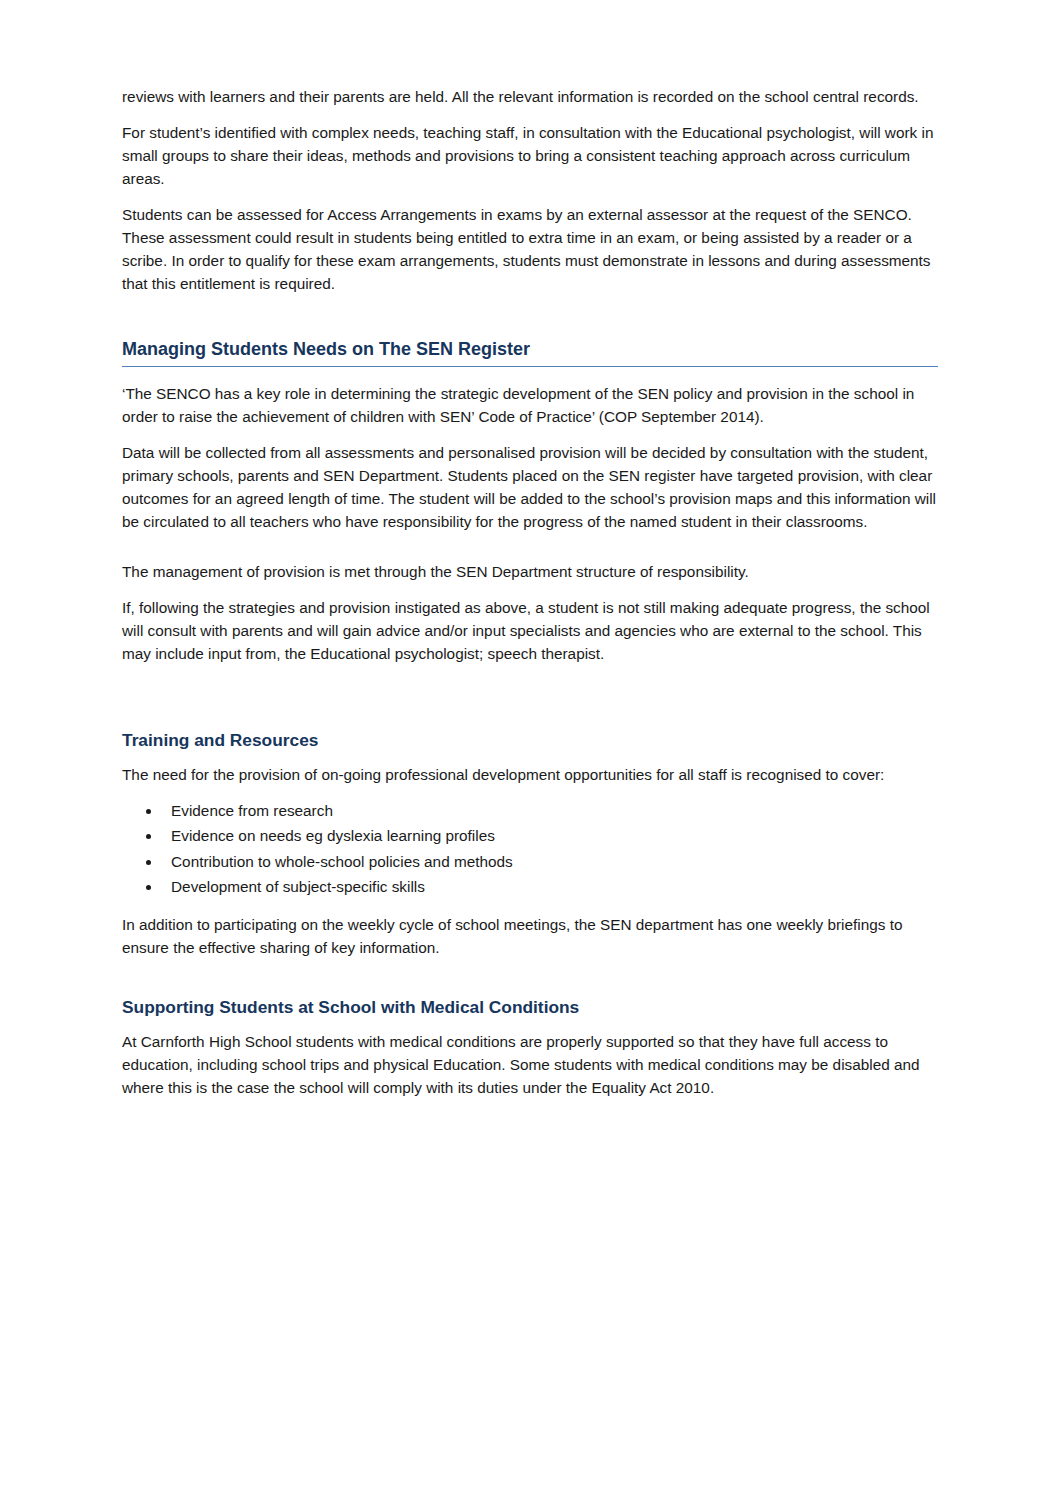reviews with learners and their parents are held. All the relevant information is recorded on the school central records.
For student’s identified with complex needs, teaching staff, in consultation with the Educational psychologist, will work in small groups to share their ideas, methods and provisions to bring a consistent teaching approach across curriculum areas.
Students can be assessed for Access Arrangements in exams by an external assessor at the request of the SENCO. These assessment could result in students being entitled to extra time in an exam, or being assisted by a reader or a scribe. In order to qualify for these exam arrangements, students must demonstrate in lessons and during assessments that this entitlement is required.
Managing Students Needs on The SEN Register
‘The SENCO has a key role in determining the strategic development of the SEN policy and provision in the school in order to raise the achievement of children with SEN’ Code of Practice’ (COP September 2014).
Data will be collected from all assessments and personalised provision will be decided by consultation with the student, primary schools, parents and SEN Department. Students placed on the SEN register have targeted provision, with clear outcomes for an agreed length of time. The student will be added to the school’s provision maps and this information will be circulated to all teachers who have responsibility for the progress of the named student in their classrooms.
The management of provision is met through the SEN Department structure of responsibility.
If, following the strategies and provision instigated as above, a student is not still making adequate progress, the school will consult with parents and will gain advice and/or input specialists and agencies who are external to the school. This may include input from, the Educational psychologist; speech therapist.
Training and Resources
The need for the provision of on-going professional development opportunities for all staff is recognised to cover:
Evidence from research
Evidence on needs eg dyslexia learning profiles
Contribution to whole-school policies and methods
Development of subject-specific skills
In addition to participating on the weekly cycle of school meetings, the SEN department has one weekly briefings to ensure the effective sharing of key information.
Supporting Students at School with Medical Conditions
At Carnforth High School students with medical conditions are properly supported so that they have full access to education, including school trips and physical Education. Some students with medical conditions may be disabled and where this is the case the school will comply with its duties under the Equality Act 2010.